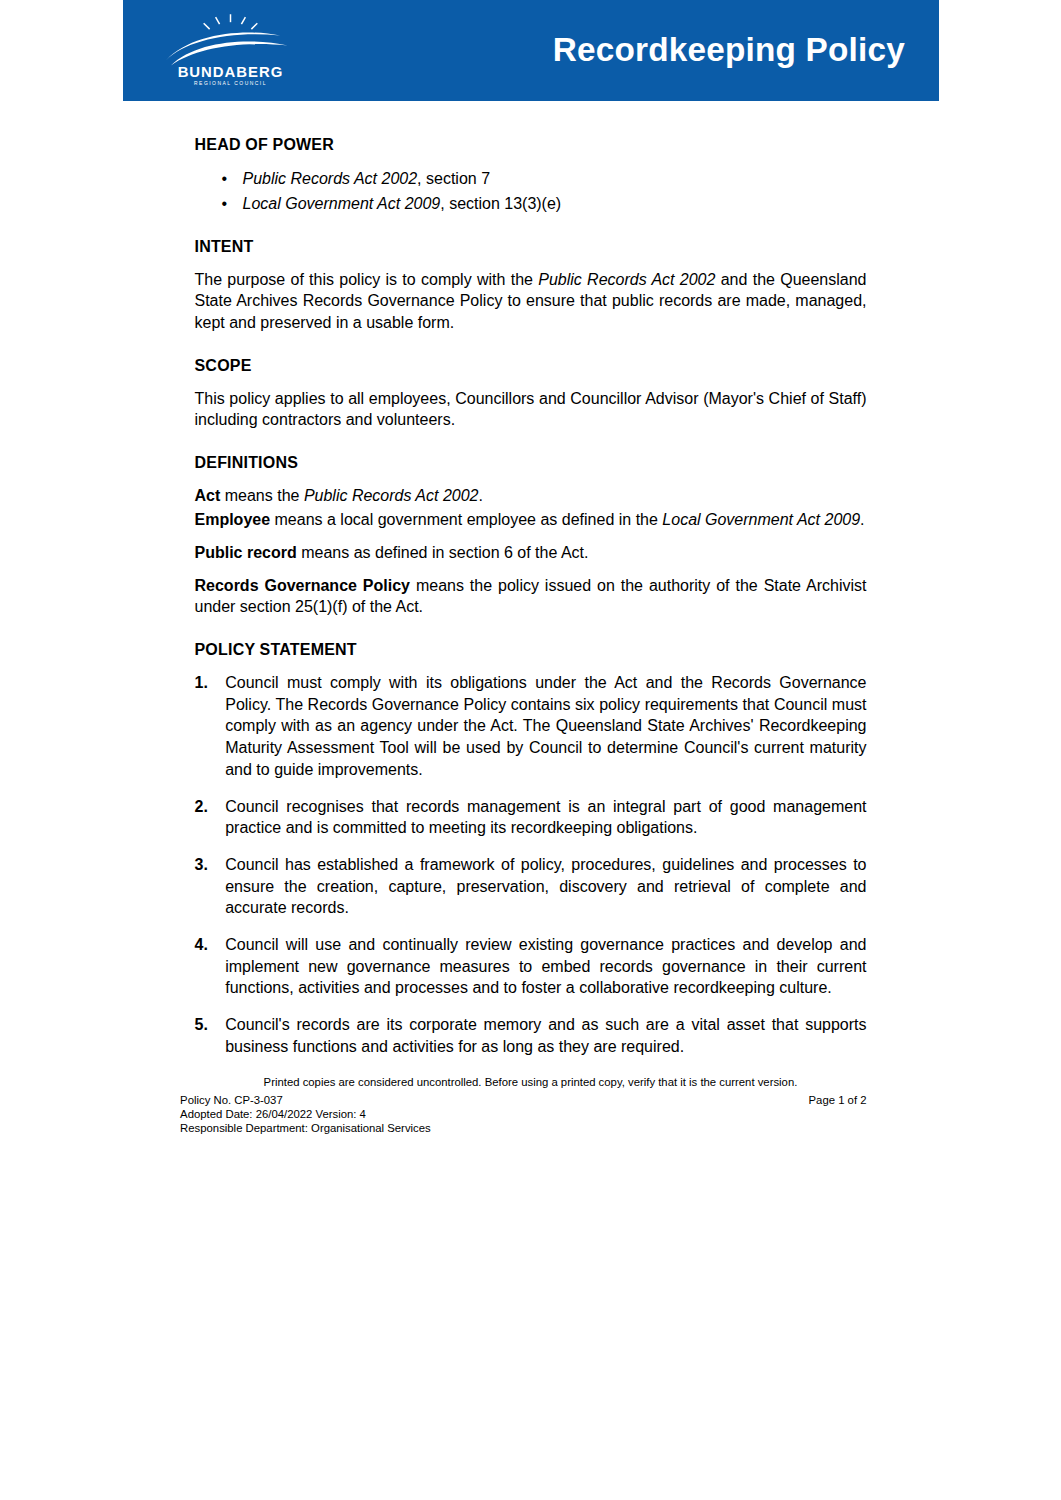BUNDABERG REGIONAL COUNCIL
Recordkeeping Policy
HEAD OF POWER
Public Records Act 2002, section 7
Local Government Act 2009, section 13(3)(e)
INTENT
The purpose of this policy is to comply with the Public Records Act 2002 and the Queensland State Archives Records Governance Policy to ensure that public records are made, managed, kept and preserved in a usable form.
SCOPE
This policy applies to all employees, Councillors and Councillor Advisor (Mayor's Chief of Staff) including contractors and volunteers.
DEFINITIONS
Act means the Public Records Act 2002.
Employee means a local government employee as defined in the Local Government Act 2009.
Public record means as defined in section 6 of the Act.
Records Governance Policy means the policy issued on the authority of the State Archivist under section 25(1)(f) of the Act.
POLICY STATEMENT
Council must comply with its obligations under the Act and the Records Governance Policy. The Records Governance Policy contains six policy requirements that Council must comply with as an agency under the Act. The Queensland State Archives' Recordkeeping Maturity Assessment Tool will be used by Council to determine Council's current maturity and to guide improvements.
Council recognises that records management is an integral part of good management practice and is committed to meeting its recordkeeping obligations.
Council has established a framework of policy, procedures, guidelines and processes to ensure the creation, capture, preservation, discovery and retrieval of complete and accurate records.
Council will use and continually review existing governance practices and develop and implement new governance measures to embed records governance in their current functions, activities and processes and to foster a collaborative recordkeeping culture.
Council's records are its corporate memory and as such are a vital asset that supports business functions and activities for as long as they are required.
Printed copies are considered uncontrolled. Before using a printed copy, verify that it is the current version.
Policy No. CP-3-037
Adopted Date: 26/04/2022 Version: 4
Responsible Department: Organisational Services
Page 1 of 2